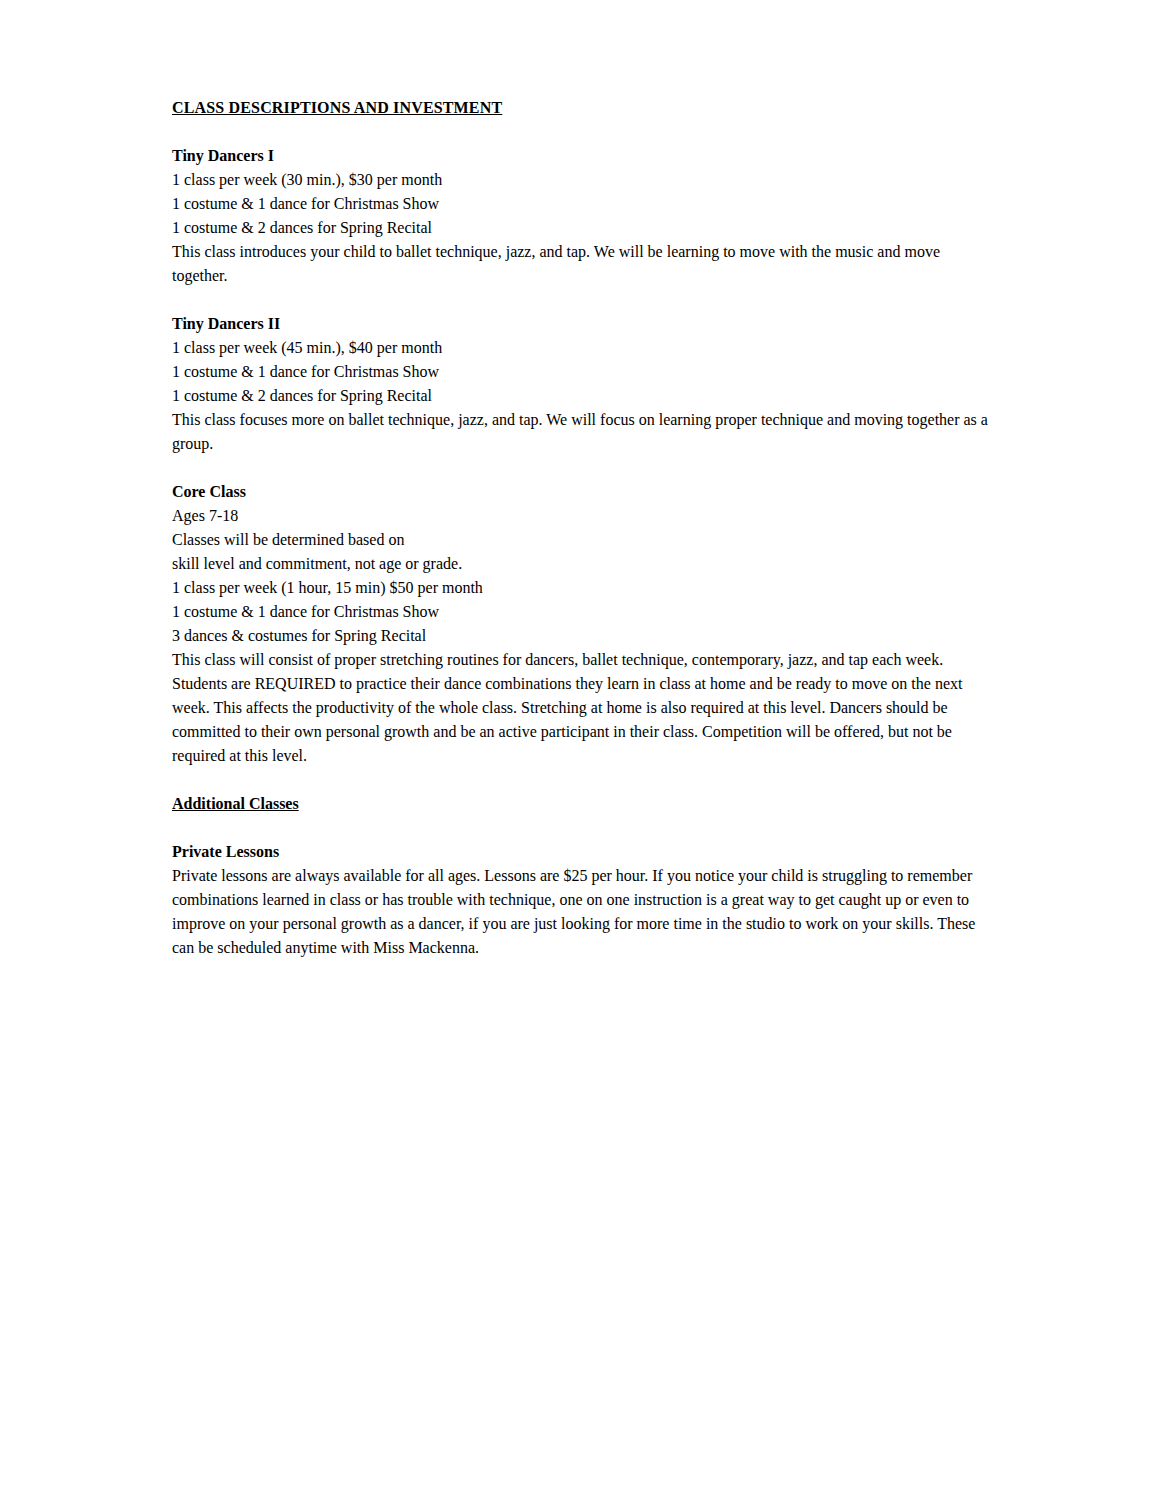CLASS DESCRIPTIONS AND INVESTMENT
Tiny Dancers I
1 class per week (30 min.), $30 per month
1 costume & 1 dance for Christmas Show
1 costume & 2 dances for Spring Recital
This class introduces your child to ballet technique, jazz, and tap. We will be learning to move with the music and move together.
Tiny Dancers II
1 class per week (45 min.), $40 per month
1 costume & 1 dance for Christmas Show
1 costume & 2 dances for Spring Recital
This class focuses more on ballet technique, jazz, and tap. We will focus on learning proper technique and moving together as a group.
Core Class
Ages 7-18
Classes will be determined based on
skill level and commitment, not age or grade.
1 class per week (1 hour, 15 min) $50 per month
1 costume & 1 dance for Christmas Show
3 dances & costumes for Spring Recital
This class will consist of proper stretching routines for dancers, ballet technique, contemporary, jazz, and tap each week. Students are REQUIRED to practice their dance combinations they learn in class at home and be ready to move on the next week. This affects the productivity of the whole class. Stretching at home is also required at this level. Dancers should be committed to their own personal growth and be an active participant in their class. Competition will be offered, but not be required at this level.
Additional Classes
Private Lessons
Private lessons are always available for all ages. Lessons are $25 per hour. If you notice your child is struggling to remember combinations learned in class or has trouble with technique, one on one instruction is a great way to get caught up or even to improve on your personal growth as a dancer, if you are just looking for more time in the studio to work on your skills. These can be scheduled anytime with Miss Mackenna.